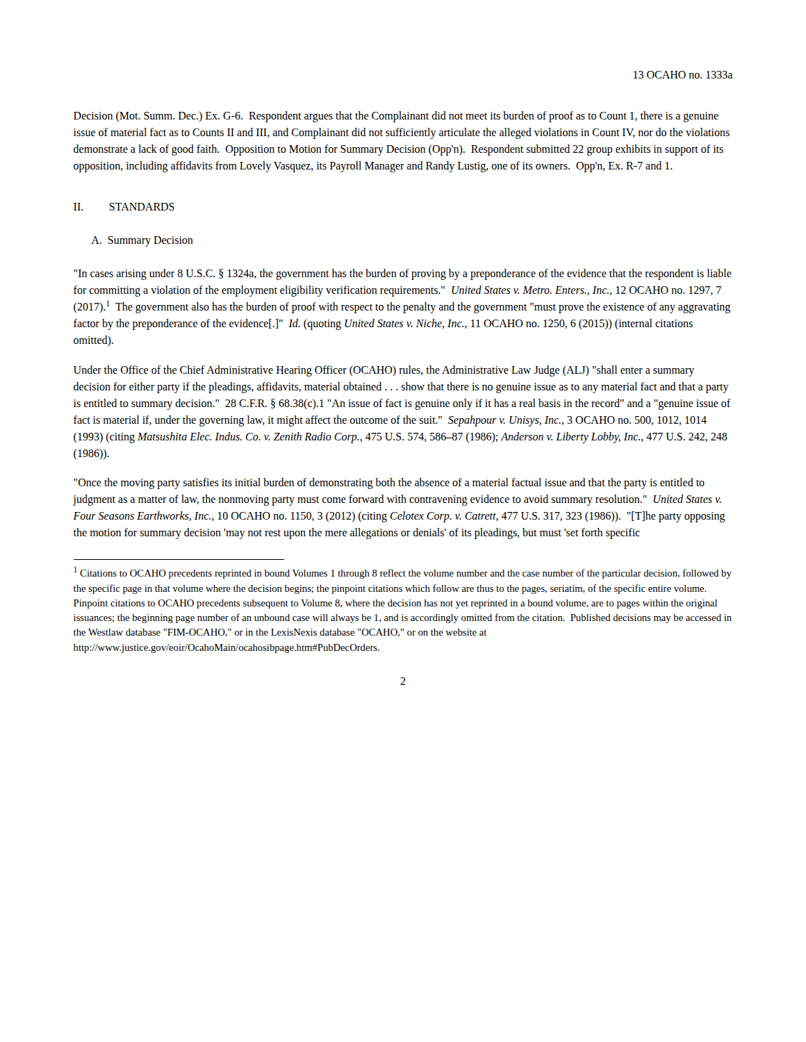13 OCAHO no. 1333a
Decision (Mot. Summ. Dec.) Ex. G-6. Respondent argues that the Complainant did not meet its burden of proof as to Count 1, there is a genuine issue of material fact as to Counts II and III, and Complainant did not sufficiently articulate the alleged violations in Count IV, nor do the violations demonstrate a lack of good faith. Opposition to Motion for Summary Decision (Opp'n). Respondent submitted 22 group exhibits in support of its opposition, including affidavits from Lovely Vasquez, its Payroll Manager and Randy Lustig, one of its owners. Opp'n, Ex. R-7 and 1.
II. STANDARDS
A. Summary Decision
"In cases arising under 8 U.S.C. § 1324a, the government has the burden of proving by a preponderance of the evidence that the respondent is liable for committing a violation of the employment eligibility verification requirements." United States v. Metro. Enters., Inc., 12 OCAHO no. 1297, 7 (2017).1 The government also has the burden of proof with respect to the penalty and the government "must prove the existence of any aggravating factor by the preponderance of the evidence[.]" Id. (quoting United States v. Niche, Inc., 11 OCAHO no. 1250, 6 (2015)) (internal citations omitted).
Under the Office of the Chief Administrative Hearing Officer (OCAHO) rules, the Administrative Law Judge (ALJ) "shall enter a summary decision for either party if the pleadings, affidavits, material obtained . . . show that there is no genuine issue as to any material fact and that a party is entitled to summary decision." 28 C.F.R. § 68.38(c).1 "An issue of fact is genuine only if it has a real basis in the record" and a "genuine issue of fact is material if, under the governing law, it might affect the outcome of the suit." Sepahpour v. Unisys, Inc., 3 OCAHO no. 500, 1012, 1014 (1993) (citing Matsushita Elec. Indus. Co. v. Zenith Radio Corp., 475 U.S. 574, 586–87 (1986); Anderson v. Liberty Lobby, Inc., 477 U.S. 242, 248 (1986)).
"Once the moving party satisfies its initial burden of demonstrating both the absence of a material factual issue and that the party is entitled to judgment as a matter of law, the nonmoving party must come forward with contravening evidence to avoid summary resolution." United States v. Four Seasons Earthworks, Inc., 10 OCAHO no. 1150, 3 (2012) (citing Celotex Corp. v. Catrett, 477 U.S. 317, 323 (1986)). "[T]he party opposing the motion for summary decision 'may not rest upon the mere allegations or denials' of its pleadings, but must 'set forth specific
1 Citations to OCAHO precedents reprinted in bound Volumes 1 through 8 reflect the volume number and the case number of the particular decision, followed by the specific page in that volume where the decision begins; the pinpoint citations which follow are thus to the pages, seriatim, of the specific entire volume. Pinpoint citations to OCAHO precedents subsequent to Volume 8, where the decision has not yet reprinted in a bound volume, are to pages within the original issuances; the beginning page number of an unbound case will always be 1, and is accordingly omitted from the citation. Published decisions may be accessed in the Westlaw database "FIM-OCAHO," or in the LexisNexis database "OCAHO," or on the website at http://www.justice.gov/eoir/OcahoMain/ocahosibpage.htm#PubDecOrders.
2